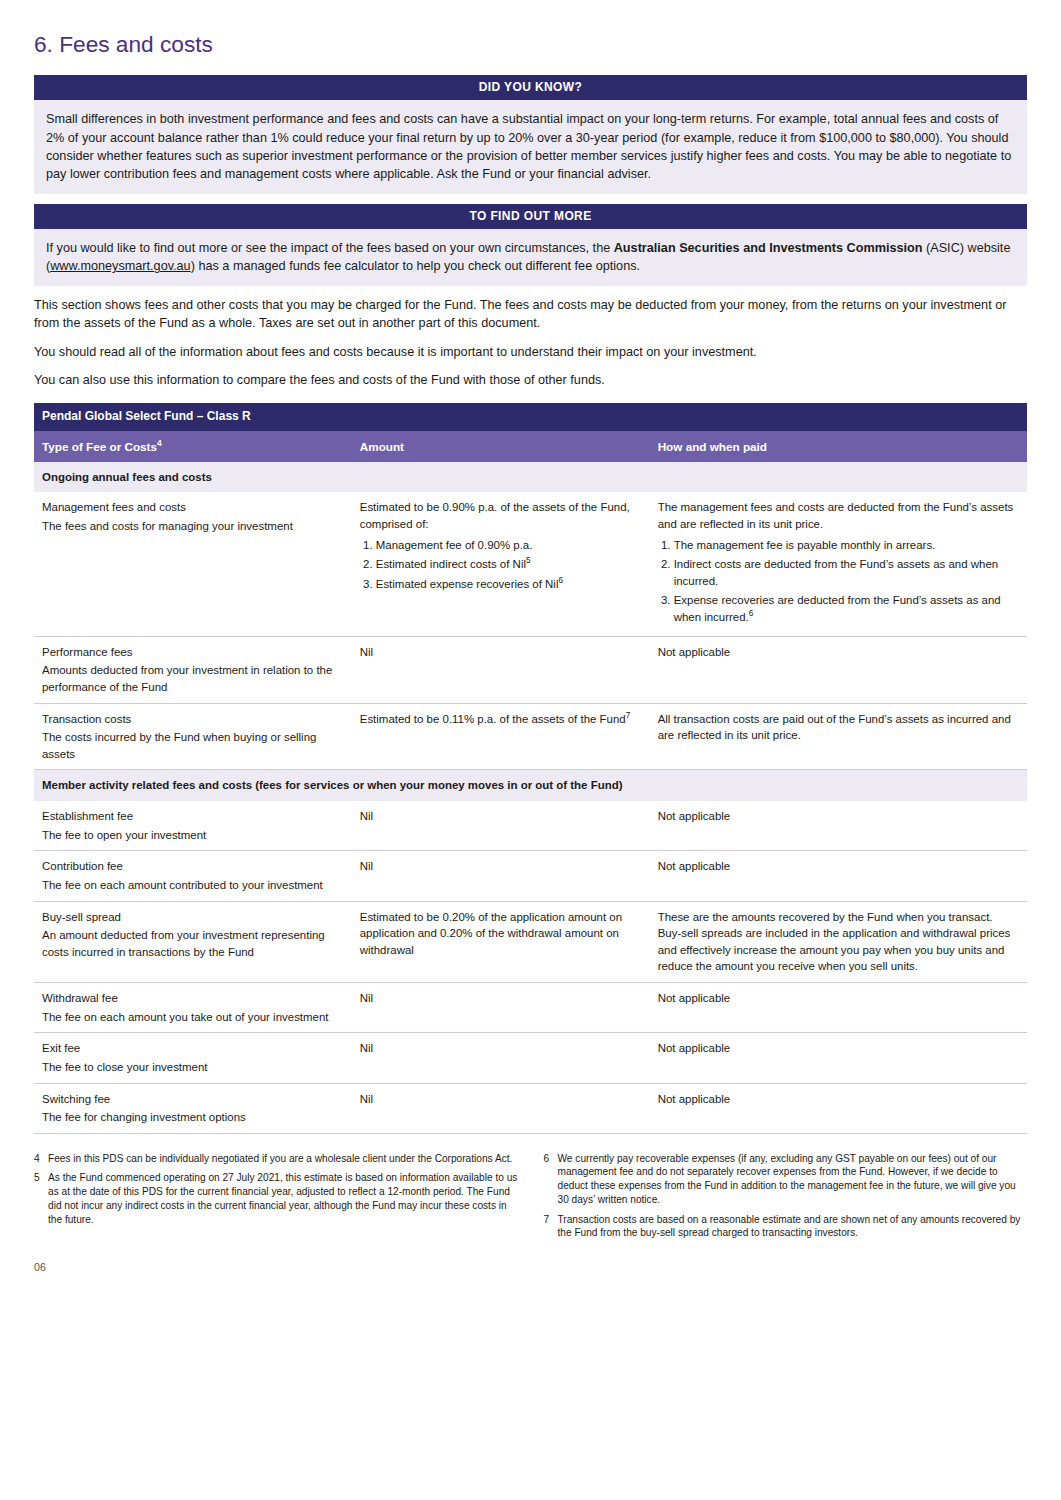6. Fees and costs
DID YOU KNOW?
Small differences in both investment performance and fees and costs can have a substantial impact on your long-term returns. For example, total annual fees and costs of 2% of your account balance rather than 1% could reduce your final return by up to 20% over a 30-year period (for example, reduce it from $100,000 to $80,000). You should consider whether features such as superior investment performance or the provision of better member services justify higher fees and costs. You may be able to negotiate to pay lower contribution fees and management costs where applicable. Ask the Fund or your financial adviser.
TO FIND OUT MORE
If you would like to find out more or see the impact of the fees based on your own circumstances, the Australian Securities and Investments Commission (ASIC) website (www.moneysmart.gov.au) has a managed funds fee calculator to help you check out different fee options.
This section shows fees and other costs that you may be charged for the Fund. The fees and costs may be deducted from your money, from the returns on your investment or from the assets of the Fund as a whole. Taxes are set out in another part of this document.
You should read all of the information about fees and costs because it is important to understand their impact on your investment.
You can also use this information to compare the fees and costs of the Fund with those of other funds.
| Pendal Global Select Fund – Class R |
| --- |
| Type of Fee or Costs 4 | Amount | How and when paid |
| Ongoing annual fees and costs |
| Management fees and costs The fees and costs for managing your investment | Estimated to be 0.90% p.a. of the assets of the Fund, comprised of: Management fee of 0.90% p.a. Estimated indirect costs of Nil 5 Estimated expense recoveries of Nil 6 | The management fees and costs are deducted from the Fund’s assets and are reflected in its unit price. The management fee is payable monthly in arrears. Indirect costs are deducted from the Fund’s assets as and when incurred. Expense recoveries are deducted from the Fund’s assets as and when incurred. 6 |
| Performance fees Amounts deducted from your investment in relation to the performance of the Fund | Nil | Not applicable |
| Transaction costs The costs incurred by the Fund when buying or selling assets | Estimated to be 0.11% p.a. of the assets of the Fund 7 | All transaction costs are paid out of the Fund’s assets as incurred and are reflected in its unit price. |
| Member activity related fees and costs (fees for services or when your money moves in or out of the Fund) |
| Establishment fee The fee to open your investment | Nil | Not applicable |
| Contribution fee The fee on each amount contributed to your investment | Nil | Not applicable |
| Buy-sell spread An amount deducted from your investment representing costs incurred in transactions by the Fund | Estimated to be 0.20% of the application amount on application and 0.20% of the withdrawal amount on withdrawal | These are the amounts recovered by the Fund when you transact. Buy-sell spreads are included in the application and withdrawal prices and effectively increase the amount you pay when you buy units and reduce the amount you receive when you sell units. |
| Withdrawal fee The fee on each amount you take out of your investment | Nil | Not applicable |
| Exit fee The fee to close your investment | Nil | Not applicable |
| Switching fee The fee for changing investment options | Nil | Not applicable |
4 Fees in this PDS can be individually negotiated if you are a wholesale client under the Corporations Act.
5 As the Fund commenced operating on 27 July 2021, this estimate is based on information available to us as at the date of this PDS for the current financial year, adjusted to reflect a 12-month period. The Fund did not incur any indirect costs in the current financial year, although the Fund may incur these costs in the future.
6 We currently pay recoverable expenses (if any, excluding any GST payable on our fees) out of our management fee and do not separately recover expenses from the Fund. However, if we decide to deduct these expenses from the Fund in addition to the management fee in the future, we will give you 30 days’ written notice.
7 Transaction costs are based on a reasonable estimate and are shown net of any amounts recovered by the Fund from the buy-sell spread charged to transacting investors.
06